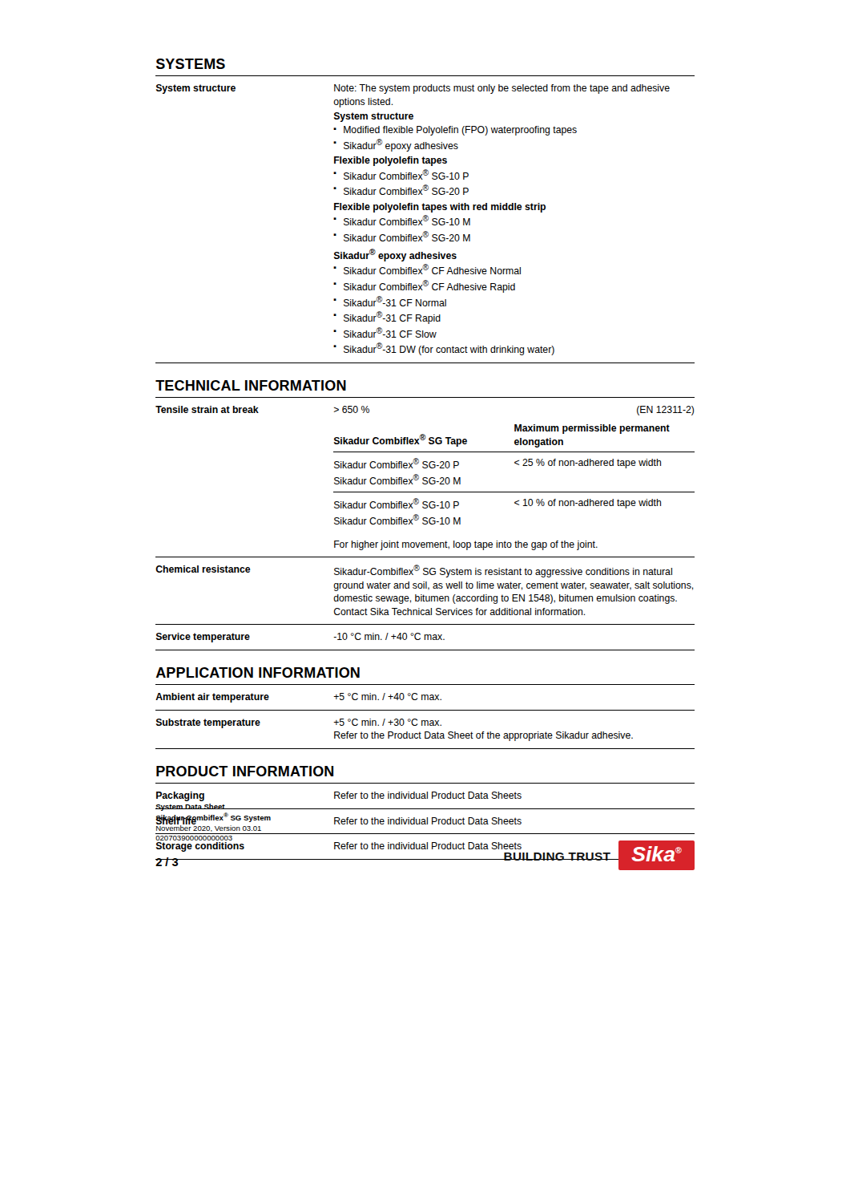SYSTEMS
| System structure | Note: The system products must only be selected from the tape and adhesive options listed. System structure Modified flexible Polyolefin (FPO) waterproofing tapes Sikadur ® epoxy adhesives Flexible polyolefin tapes Sikadur Combiflex ® SG-10 P Sikadur Combiflex ® SG-20 P Flexible polyolefin tapes with red middle strip Sikadur Combiflex ® SG-10 M Sikadur Combiflex ® SG-20 M Sikadur ® epoxy adhesives Sikadur Combiflex ® CF Adhesive Normal Sikadur Combiflex ® CF Adhesive Rapid Sikadur ® -31 CF Normal Sikadur ® -31 CF Rapid Sikadur ® -31 CF Slow Sikadur ® -31 DW (for contact with drinking water) |
TECHNICAL INFORMATION
| Tensile strain at break | > 650 % (EN 12311-2) / Sikadur Combiflex ® SG Tape / Maximum permissible permanent elongation / / --- / --- / / Sikadur Combiflex ® SG-20 P Sikadur Combiflex ® SG-20 M / < 25 % of non-adhered tape width / / Sikadur Combiflex ® SG-10 P Sikadur Combiflex ® SG-10 M / < 10 % of non-adhered tape width / For higher joint movement, loop tape into the gap of the joint. |
| Chemical resistance | Sikadur-Combiflex ® SG System is resistant to aggressive conditions in natural ground water and soil, as well to lime water, cement water, seawater, salt solutions, domestic sewage, bitumen (according to EN 1548), bitumen emulsion coatings. Contact Sika Technical Services for additional information. |
| Service temperature | -10 °C min. / +40 °C max. |
APPLICATION INFORMATION
| Ambient air temperature | +5 °C min. / +40 °C max. |
| Substrate temperature | +5 °C min. / +30 °C max. Refer to the Product Data Sheet of the appropriate Sikadur adhesive. |
PRODUCT INFORMATION
| Packaging | Refer to the individual Product Data Sheets |
| Shelf life | Refer to the individual Product Data Sheets |
| Storage conditions | Refer to the individual Product Data Sheets |
System Data Sheet
Sikadur-Combiflex® SG System
November 2020, Version 03.01
020703900000000003
2 / 3
BUILDING TRUST
Sika®